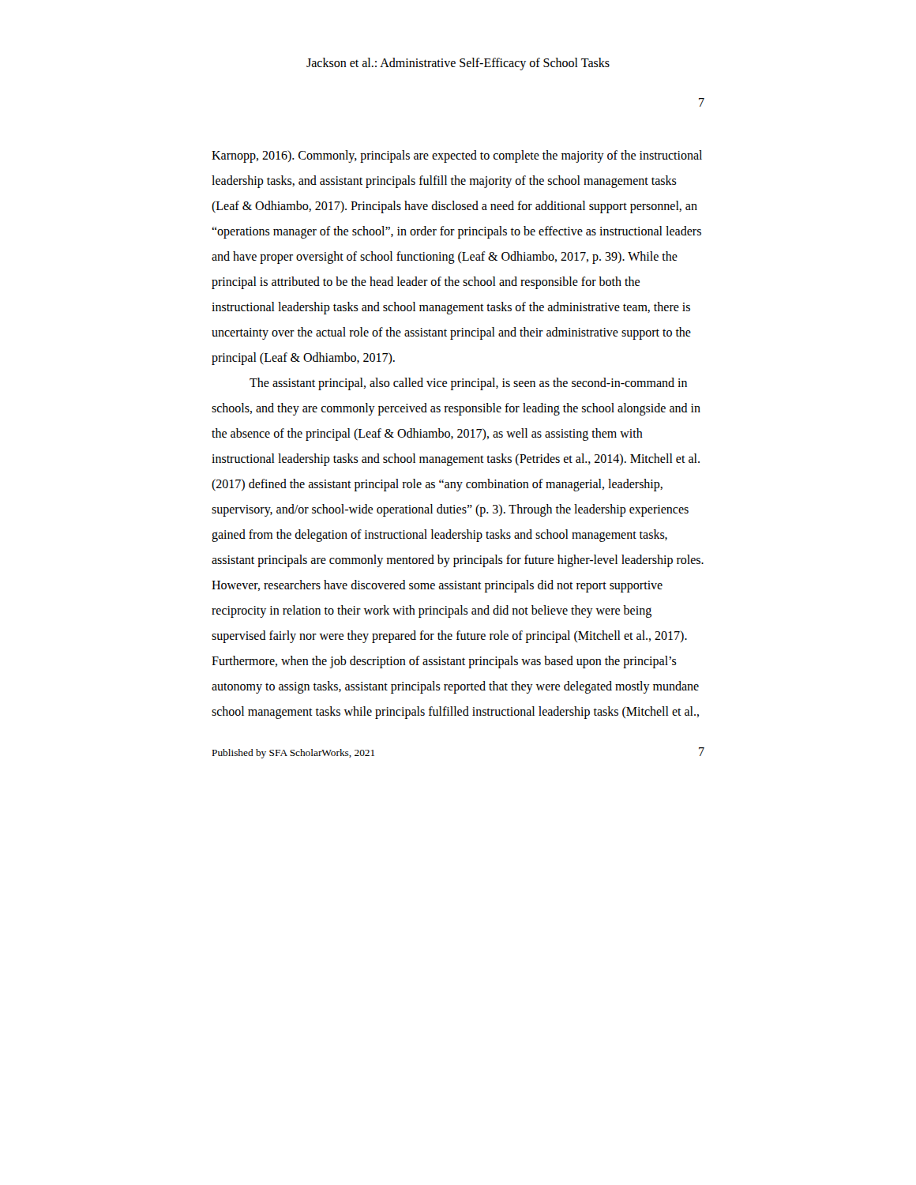Jackson et al.: Administrative Self-Efficacy of School Tasks
7
Karnopp, 2016). Commonly, principals are expected to complete the majority of the instructional leadership tasks, and assistant principals fulfill the majority of the school management tasks (Leaf & Odhiambo, 2017). Principals have disclosed a need for additional support personnel, an “operations manager of the school”, in order for principals to be effective as instructional leaders and have proper oversight of school functioning (Leaf & Odhiambo, 2017, p. 39). While the principal is attributed to be the head leader of the school and responsible for both the instructional leadership tasks and school management tasks of the administrative team, there is uncertainty over the actual role of the assistant principal and their administrative support to the principal (Leaf & Odhiambo, 2017).
The assistant principal, also called vice principal, is seen as the second-in-command in schools, and they are commonly perceived as responsible for leading the school alongside and in the absence of the principal (Leaf & Odhiambo, 2017), as well as assisting them with instructional leadership tasks and school management tasks (Petrides et al., 2014). Mitchell et al. (2017) defined the assistant principal role as “any combination of managerial, leadership, supervisory, and/or school-wide operational duties” (p. 3). Through the leadership experiences gained from the delegation of instructional leadership tasks and school management tasks, assistant principals are commonly mentored by principals for future higher-level leadership roles. However, researchers have discovered some assistant principals did not report supportive reciprocity in relation to their work with principals and did not believe they were being supervised fairly nor were they prepared for the future role of principal (Mitchell et al., 2017). Furthermore, when the job description of assistant principals was based upon the principal’s autonomy to assign tasks, assistant principals reported that they were delegated mostly mundane school management tasks while principals fulfilled instructional leadership tasks (Mitchell et al.,
Published by SFA ScholarWorks, 2021
7